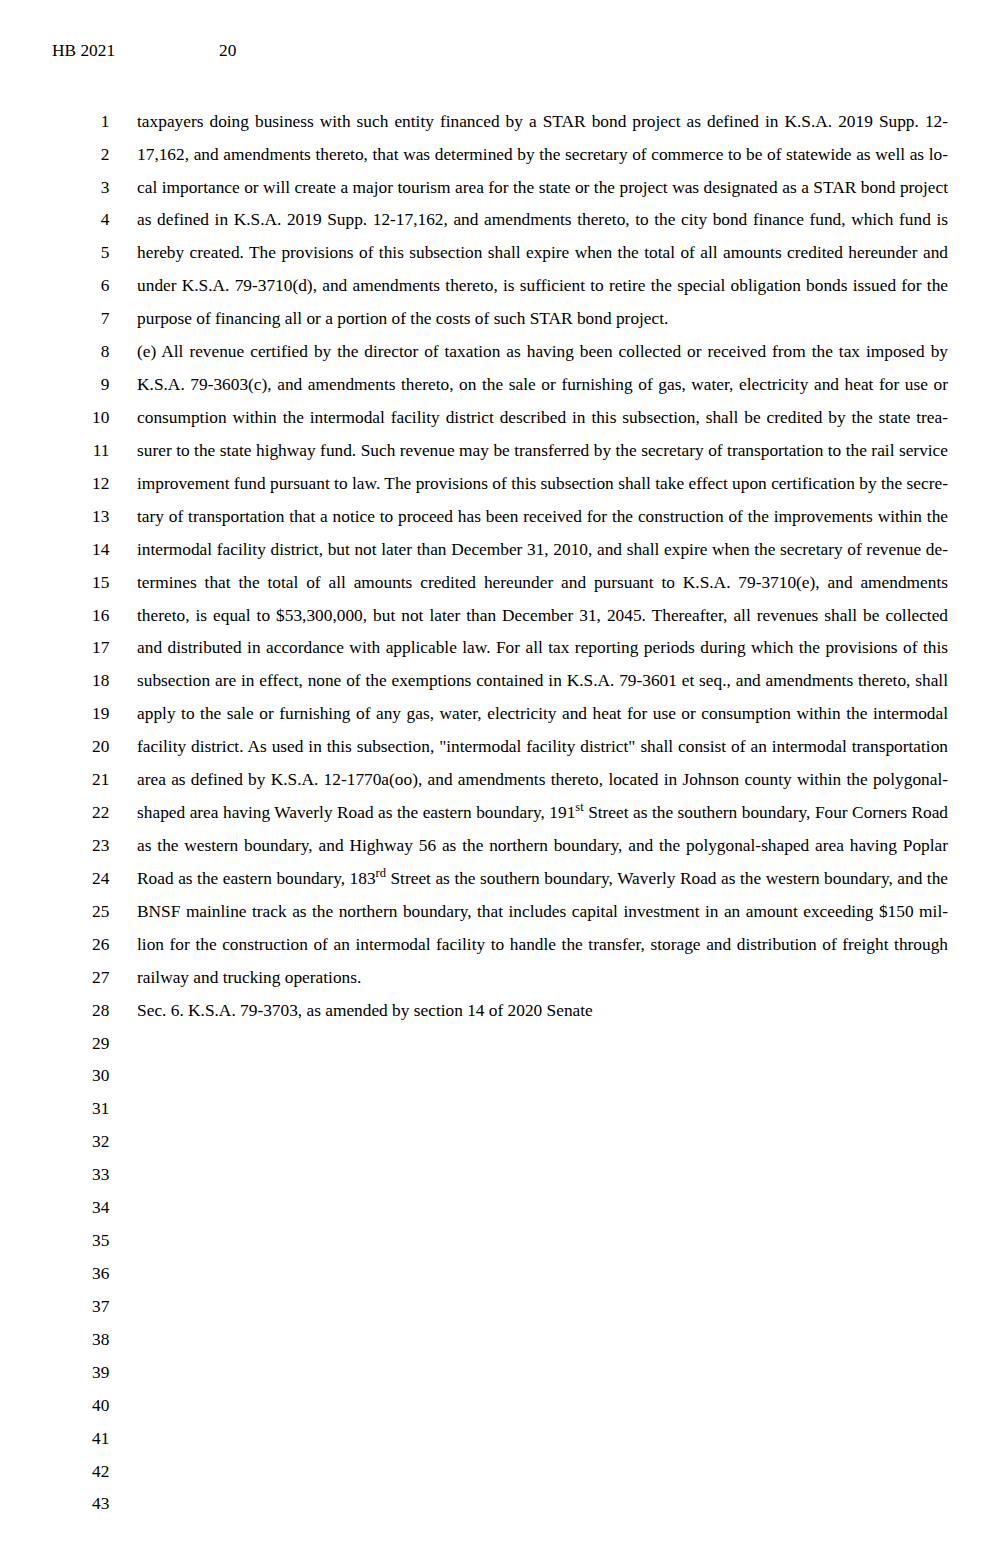HB 2021 20
1
2
3
4
5
6
7
8
9
10
11
12
13
14
15
16
17
18
19
20
21
22
23
24
25
26
27
28
29
30
31
32
33
34
35
36
37
38
39
40
41
42
43
taxpayers doing business with such entity financed by a STAR bond project as defined in K.S.A. 2019 Supp. 12-17,162, and amendments thereto, that was determined by the secretary of commerce to be of statewide as well as local importance or will create a major tourism area for the state or the project was designated as a STAR bond project as defined in K.S.A. 2019 Supp. 12-17,162, and amendments thereto, to the city bond finance fund, which fund is hereby created. The provisions of this subsection shall expire when the total of all amounts credited hereunder and under K.S.A. 79-3710(d), and amendments thereto, is sufficient to retire the special obligation bonds issued for the purpose of financing all or a portion of the costs of such STAR bond project.
(e) All revenue certified by the director of taxation as having been collected or received from the tax imposed by K.S.A. 79-3603(c), and amendments thereto, on the sale or furnishing of gas, water, electricity and heat for use or consumption within the intermodal facility district described in this subsection, shall be credited by the state treasurer to the state highway fund. Such revenue may be transferred by the secretary of transportation to the rail service improvement fund pursuant to law. The provisions of this subsection shall take effect upon certification by the secretary of transportation that a notice to proceed has been received for the construction of the improvements within the intermodal facility district, but not later than December 31, 2010, and shall expire when the secretary of revenue determines that the total of all amounts credited hereunder and pursuant to K.S.A. 79-3710(e), and amendments thereto, is equal to $53,300,000, but not later than December 31, 2045. Thereafter, all revenues shall be collected and distributed in accordance with applicable law. For all tax reporting periods during which the provisions of this subsection are in effect, none of the exemptions contained in K.S.A. 79-3601 et seq., and amendments thereto, shall apply to the sale or furnishing of any gas, water, electricity and heat for use or consumption within the intermodal facility district. As used in this subsection, "intermodal facility district" shall consist of an intermodal transportation area as defined by K.S.A. 12-1770a(oo), and amendments thereto, located in Johnson county within the polygonal-shaped area having Waverly Road as the eastern boundary, 191st Street as the southern boundary, Four Corners Road as the western boundary, and Highway 56 as the northern boundary, and the polygonal-shaped area having Poplar Road as the eastern boundary, 183rd Street as the southern boundary, Waverly Road as the western boundary, and the BNSF mainline track as the northern boundary, that includes capital investment in an amount exceeding $150 million for the construction of an intermodal facility to handle the transfer, storage and distribution of freight through railway and trucking operations.
Sec. 6. K.S.A. 79-3703, as amended by section 14 of 2020 Senate